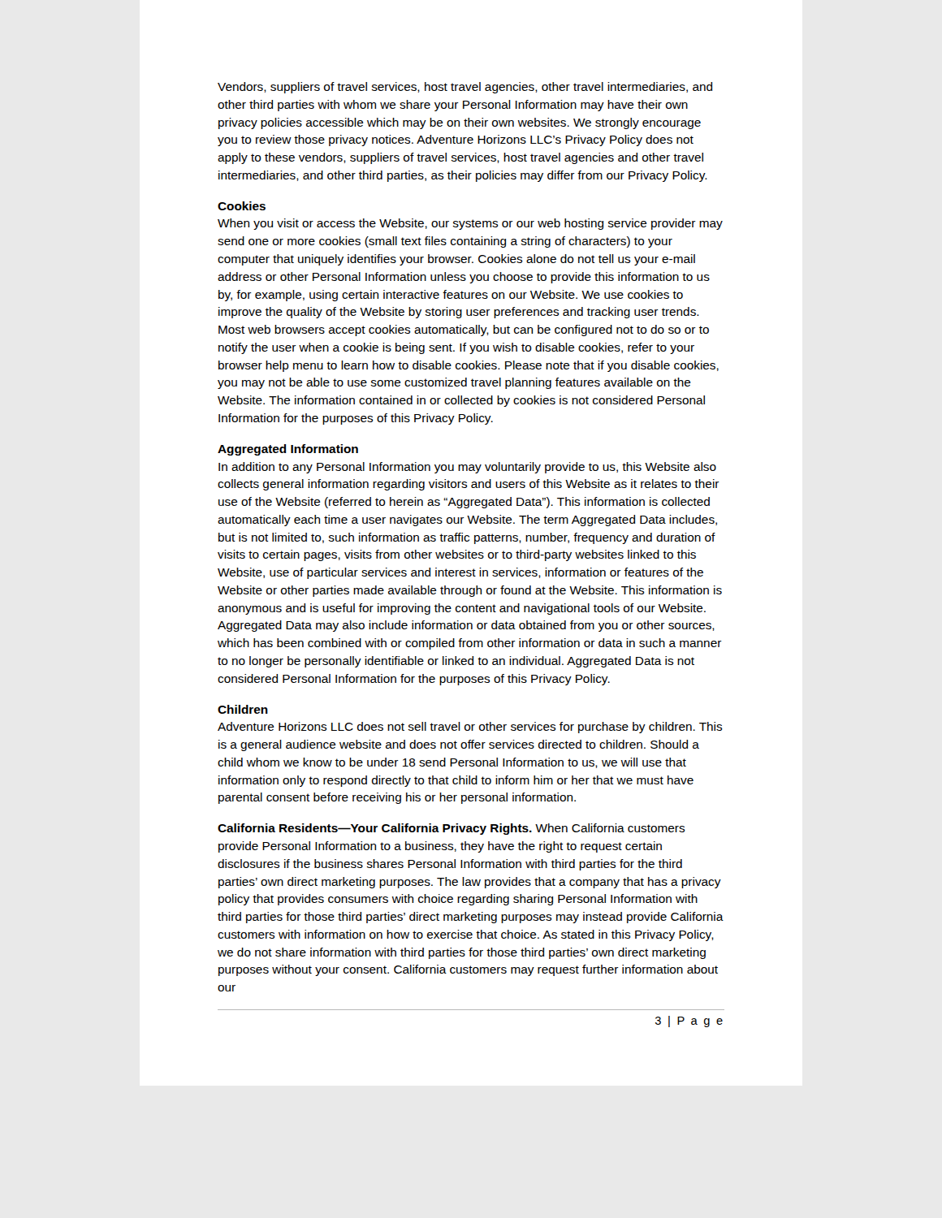Vendors, suppliers of travel services, host travel agencies, other travel intermediaries, and other third parties with whom we share your Personal Information may have their own privacy policies accessible which may be on their own websites. We strongly encourage you to review those privacy notices. Adventure Horizons LLC’s Privacy Policy does not apply to these vendors, suppliers of travel services, host travel agencies and other travel intermediaries, and other third parties, as their policies may differ from our Privacy Policy.
Cookies
When you visit or access the Website, our systems or our web hosting service provider may send one or more cookies (small text files containing a string of characters) to your computer that uniquely identifies your browser. Cookies alone do not tell us your e-mail address or other Personal Information unless you choose to provide this information to us by, for example, using certain interactive features on our Website. We use cookies to improve the quality of the Website by storing user preferences and tracking user trends. Most web browsers accept cookies automatically, but can be configured not to do so or to notify the user when a cookie is being sent. If you wish to disable cookies, refer to your browser help menu to learn how to disable cookies. Please note that if you disable cookies, you may not be able to use some customized travel planning features available on the Website. The information contained in or collected by cookies is not considered Personal Information for the purposes of this Privacy Policy.
Aggregated Information
In addition to any Personal Information you may voluntarily provide to us, this Website also collects general information regarding visitors and users of this Website as it relates to their use of the Website (referred to herein as “Aggregated Data”). This information is collected automatically each time a user navigates our Website. The term Aggregated Data includes, but is not limited to, such information as traffic patterns, number, frequency and duration of visits to certain pages, visits from other websites or to third-party websites linked to this Website, use of particular services and interest in services, information or features of the Website or other parties made available through or found at the Website. This information is anonymous and is useful for improving the content and navigational tools of our Website. Aggregated Data may also include information or data obtained from you or other sources, which has been combined with or compiled from other information or data in such a manner to no longer be personally identifiable or linked to an individual. Aggregated Data is not considered Personal Information for the purposes of this Privacy Policy.
Children
Adventure Horizons LLC does not sell travel or other services for purchase by children. This is a general audience website and does not offer services directed to children. Should a child whom we know to be under 18 send Personal Information to us, we will use that information only to respond directly to that child to inform him or her that we must have parental consent before receiving his or her personal information.
California Residents—Your California Privacy Rights. When California customers provide Personal Information to a business, they have the right to request certain disclosures if the business shares Personal Information with third parties for the third parties’ own direct marketing purposes. The law provides that a company that has a privacy policy that provides consumers with choice regarding sharing Personal Information with third parties for those third parties’ direct marketing purposes may instead provide California customers with information on how to exercise that choice. As stated in this Privacy Policy, we do not share information with third parties for those third parties’ own direct marketing purposes without your consent. California customers may request further information about our
3 | P a g e